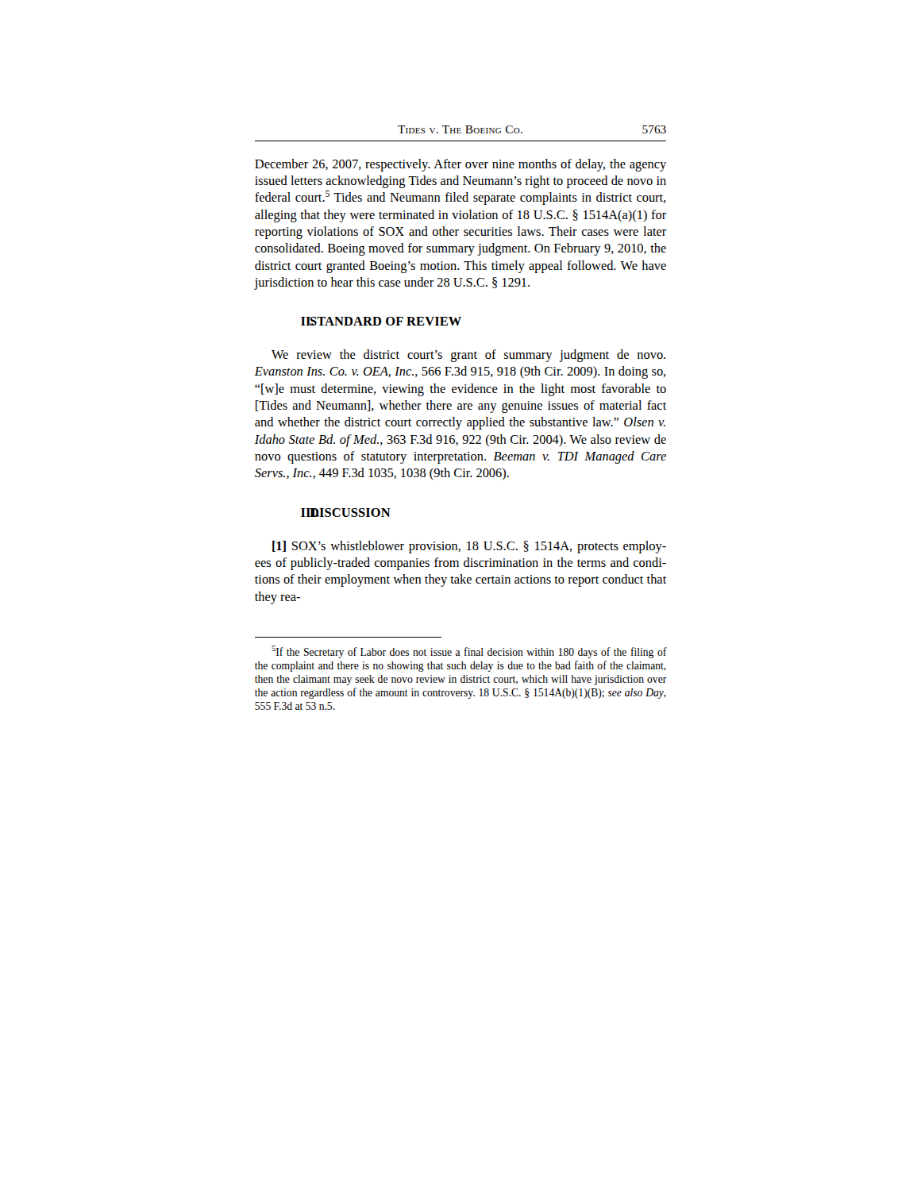Tides v. The Boeing Co. 5763
December 26, 2007, respectively. After over nine months of delay, the agency issued letters acknowledging Tides and Neumann’s right to proceed de novo in federal court.5 Tides and Neumann filed separate complaints in district court, alleging that they were terminated in violation of 18 U.S.C. § 1514A(a)(1) for reporting violations of SOX and other securities laws. Their cases were later consolidated. Boeing moved for summary judgment. On February 9, 2010, the district court granted Boeing’s motion. This timely appeal followed. We have jurisdiction to hear this case under 28 U.S.C. § 1291.
II. STANDARD OF REVIEW
We review the district court’s grant of summary judgment de novo. Evanston Ins. Co. v. OEA, Inc., 566 F.3d 915, 918 (9th Cir. 2009). In doing so, “[w]e must determine, viewing the evidence in the light most favorable to [Tides and Neumann], whether there are any genuine issues of material fact and whether the district court correctly applied the substantive law.” Olsen v. Idaho State Bd. of Med., 363 F.3d 916, 922 (9th Cir. 2004). We also review de novo questions of statutory interpretation. Beeman v. TDI Managed Care Servs., Inc., 449 F.3d 1035, 1038 (9th Cir. 2006).
III. DISCUSSION
[1] SOX’s whistleblower provision, 18 U.S.C. § 1514A, protects employees of publicly-traded companies from discrimination in the terms and conditions of their employment when they take certain actions to report conduct that they rea-
5If the Secretary of Labor does not issue a final decision within 180 days of the filing of the complaint and there is no showing that such delay is due to the bad faith of the claimant, then the claimant may seek de novo review in district court, which will have jurisdiction over the action regardless of the amount in controversy. 18 U.S.C. § 1514A(b)(1)(B); see also Day, 555 F.3d at 53 n.5.